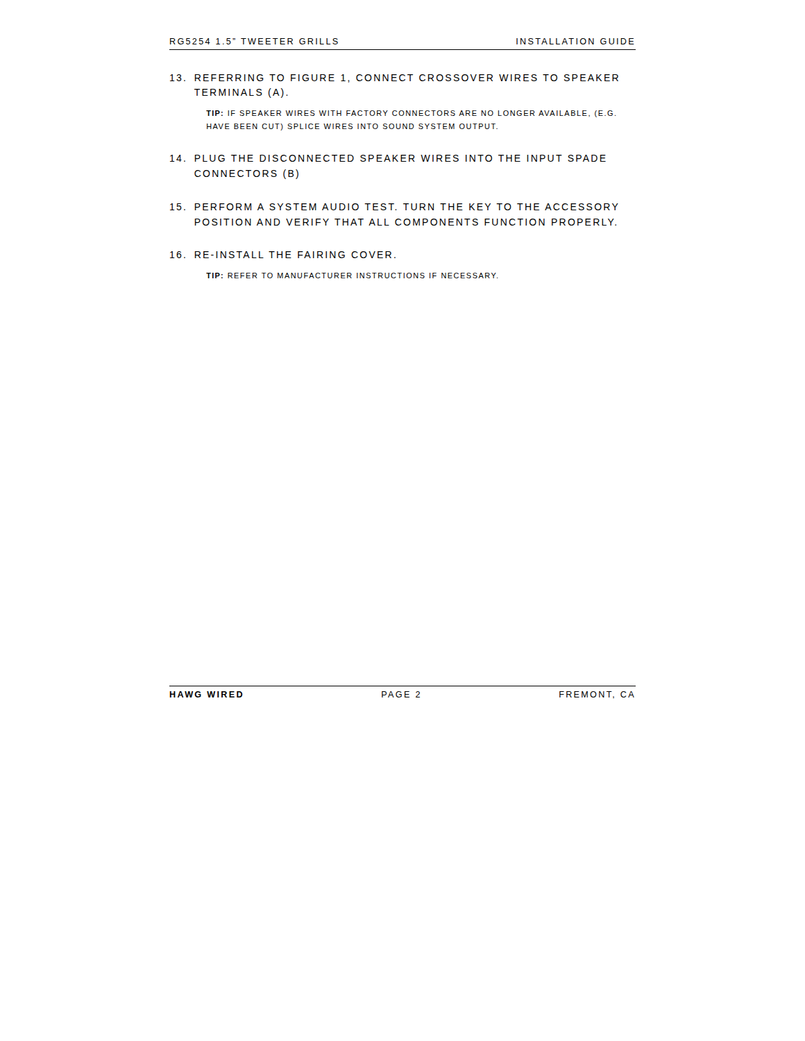RG5254 1.5” Tweeter Grills
Installation Guide
Referring to Figure 1, connect crossover wires to speaker terminals (A).
Tip: If speaker wires with factory connectors are no longer available, (e.g. have been cut) splice wires into sound system output.
Plug the disconnected speaker wires into the input spade connectors (B)
Perform a system audio test. Turn the key to the accessory position and verify that all components function properly.
Re-install the fairing cover.
Tip: Refer to manufacturer instructions if necessary.
Hawg Wired
Page 2
Fremont, CA